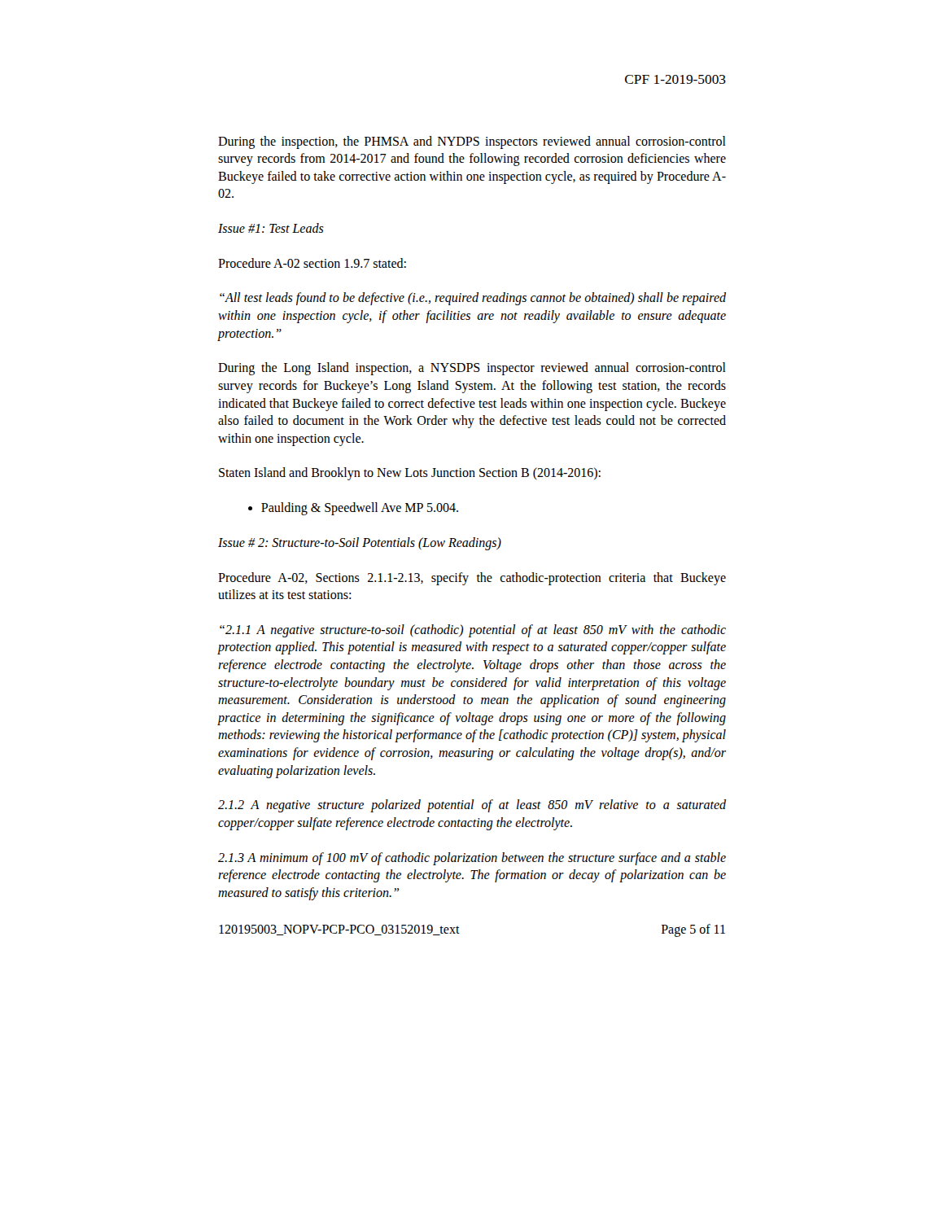CPF 1-2019-5003
During the inspection, the PHMSA and NYDPS inspectors reviewed annual corrosion-control survey records from 2014-2017 and found the following recorded corrosion deficiencies where Buckeye failed to take corrective action within one inspection cycle, as required by Procedure A-02.
Issue #1: Test Leads
Procedure A-02 section 1.9.7 stated:
“All test leads found to be defective (i.e., required readings cannot be obtained) shall be repaired within one inspection cycle, if other facilities are not readily available to ensure adequate protection.”
During the Long Island inspection, a NYSDPS inspector reviewed annual corrosion-control survey records for Buckeye’s Long Island System. At the following test station, the records indicated that Buckeye failed to correct defective test leads within one inspection cycle. Buckeye also failed to document in the Work Order why the defective test leads could not be corrected within one inspection cycle.
Staten Island and Brooklyn to New Lots Junction Section B (2014-2016):
Paulding & Speedwell Ave MP 5.004.
Issue # 2: Structure-to-Soil Potentials (Low Readings)
Procedure A-02, Sections 2.1.1-2.13, specify the cathodic-protection criteria that Buckeye utilizes at its test stations:
“2.1.1 A negative structure-to-soil (cathodic) potential of at least 850 mV with the cathodic protection applied. This potential is measured with respect to a saturated copper/copper sulfate reference electrode contacting the electrolyte. Voltage drops other than those across the structure-to-electrolyte boundary must be considered for valid interpretation of this voltage measurement. Consideration is understood to mean the application of sound engineering practice in determining the significance of voltage drops using one or more of the following methods: reviewing the historical performance of the [cathodic protection (CP)] system, physical examinations for evidence of corrosion, measuring or calculating the voltage drop(s), and/or evaluating polarization levels.
2.1.2 A negative structure polarized potential of at least 850 mV relative to a saturated copper/copper sulfate reference electrode contacting the electrolyte.
2.1.3 A minimum of 100 mV of cathodic polarization between the structure surface and a stable reference electrode contacting the electrolyte. The formation or decay of polarization can be measured to satisfy this criterion.”
120195003_NOPV-PCP-PCO_03152019_text
Page 5 of 11